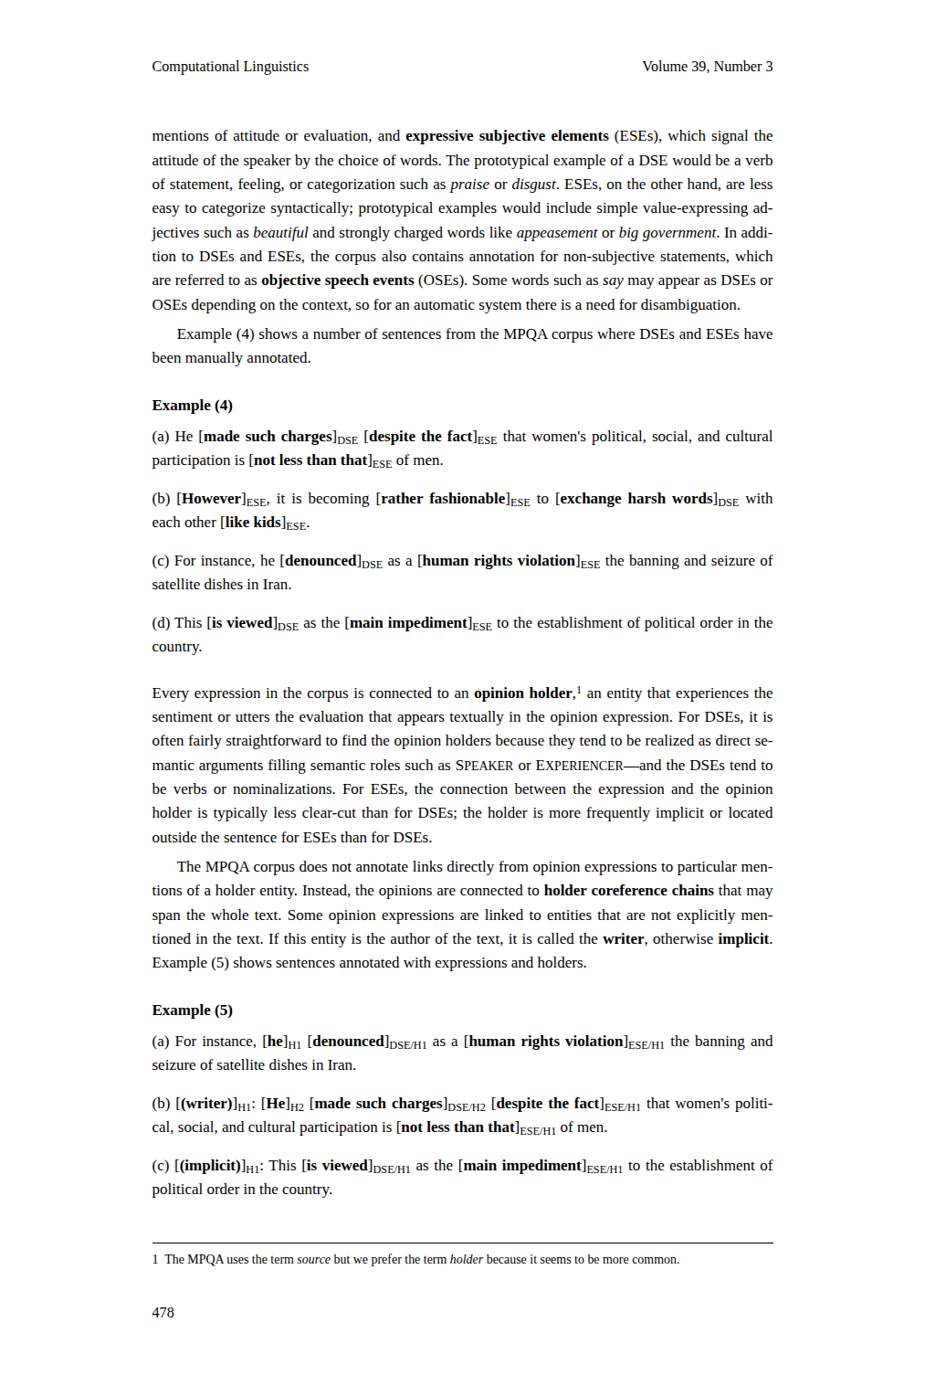Computational Linguistics
Volume 39, Number 3
mentions of attitude or evaluation, and expressive subjective elements (ESEs), which signal the attitude of the speaker by the choice of words. The prototypical example of a DSE would be a verb of statement, feeling, or categorization such as praise or disgust. ESEs, on the other hand, are less easy to categorize syntactically; prototypical examples would include simple value-expressing adjectives such as beautiful and strongly charged words like appeasement or big government. In addition to DSEs and ESEs, the corpus also contains annotation for non-subjective statements, which are referred to as objective speech events (OSEs). Some words such as say may appear as DSEs or OSEs depending on the context, so for an automatic system there is a need for disambiguation.
Example (4) shows a number of sentences from the MPQA corpus where DSEs and ESEs have been manually annotated.
Example (4)
(a) He [made such charges]DSE [despite the fact]ESE that women's political, social, and cultural participation is [not less than that]ESE of men.
(b) [However]ESE, it is becoming [rather fashionable]ESE to [exchange harsh words]DSE with each other [like kids]ESE.
(c) For instance, he [denounced]DSE as a [human rights violation]ESE the banning and seizure of satellite dishes in Iran.
(d) This [is viewed]DSE as the [main impediment]ESE to the establishment of political order in the country.
Every expression in the corpus is connected to an opinion holder,1 an entity that experiences the sentiment or utters the evaluation that appears textually in the opinion expression. For DSEs, it is often fairly straightforward to find the opinion holders because they tend to be realized as direct semantic arguments filling semantic roles such as SPEAKER or EXPERIENCER—and the DSEs tend to be verbs or nominalizations. For ESEs, the connection between the expression and the opinion holder is typically less clear-cut than for DSEs; the holder is more frequently implicit or located outside the sentence for ESEs than for DSEs.
The MPQA corpus does not annotate links directly from opinion expressions to particular mentions of a holder entity. Instead, the opinions are connected to holder coreference chains that may span the whole text. Some opinion expressions are linked to entities that are not explicitly mentioned in the text. If this entity is the author of the text, it is called the writer, otherwise implicit. Example (5) shows sentences annotated with expressions and holders.
Example (5)
(a) For instance, [he]H1 [denounced]DSE/H1 as a [human rights violation]ESE/H1 the banning and seizure of satellite dishes in Iran.
(b) [(writer)]H1: [He]H2 [made such charges]DSE/H2 [despite the fact]ESE/H1 that women's political, social, and cultural participation is [not less than that]ESE/H1 of men.
(c) [(implicit)]H1: This [is viewed]DSE/H1 as the [main impediment]ESE/H1 to the establishment of political order in the country.
1 The MPQA uses the term source but we prefer the term holder because it seems to be more common.
478